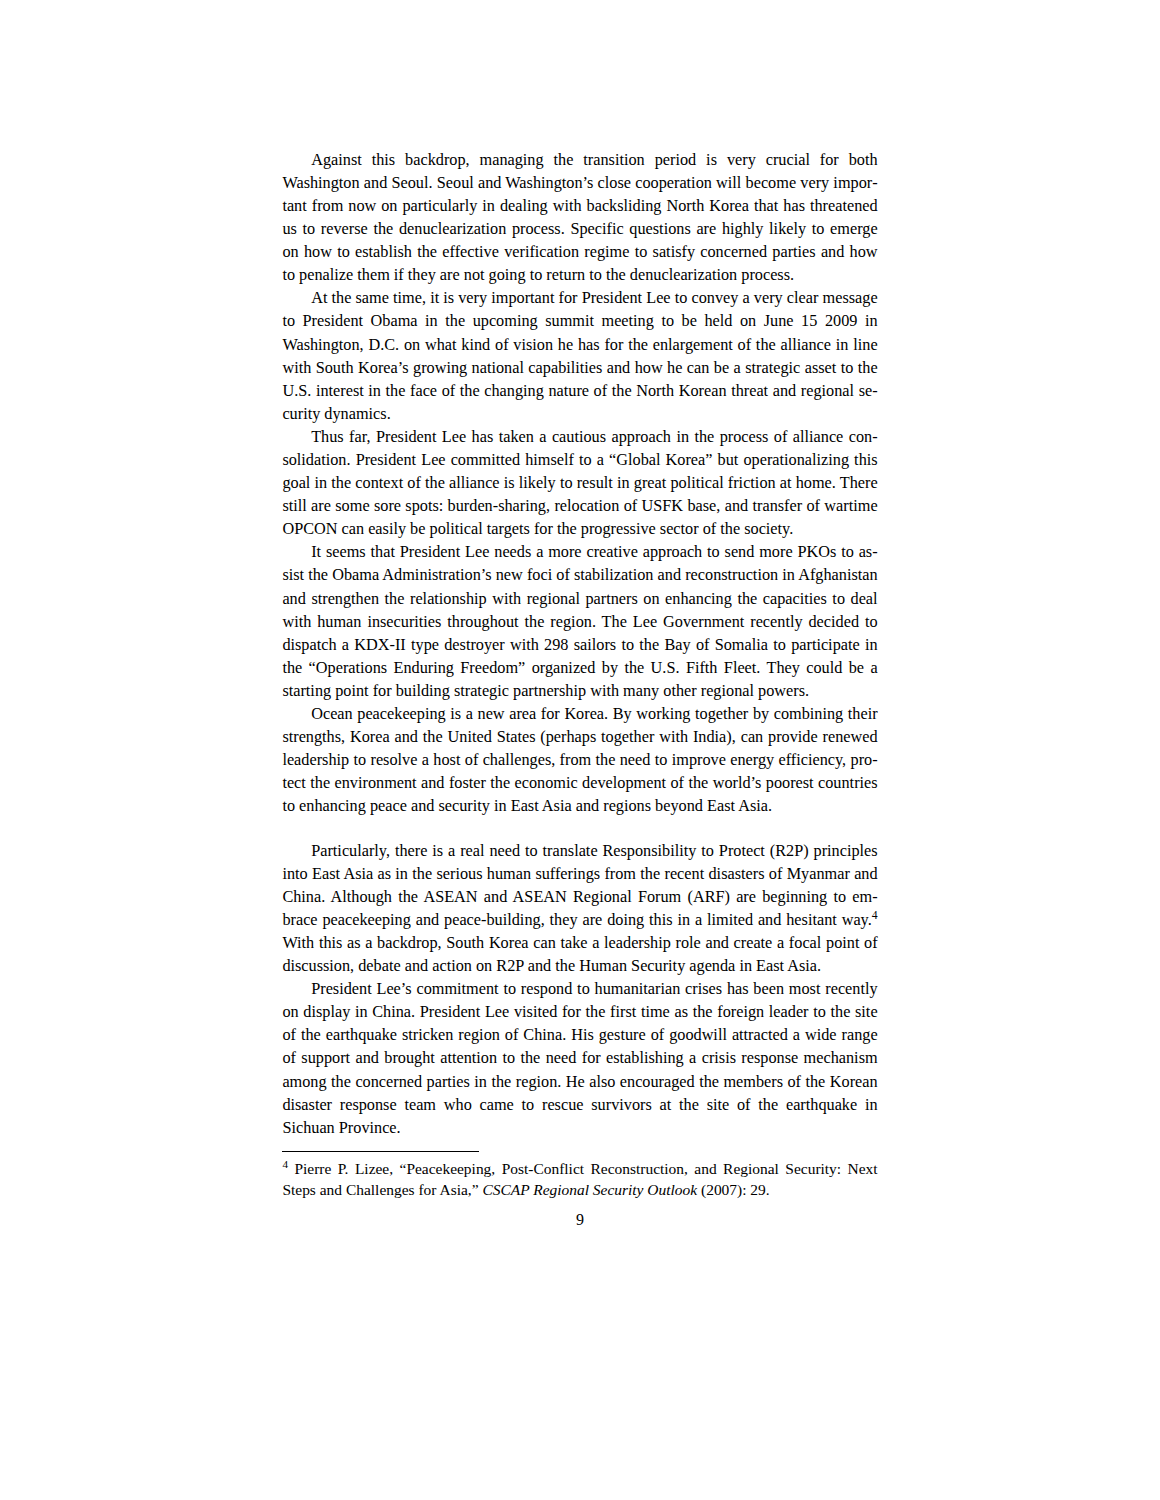Against this backdrop, managing the transition period is very crucial for both Washington and Seoul. Seoul and Washington’s close cooperation will become very important from now on particularly in dealing with backsliding North Korea that has threatened us to reverse the denuclearization process. Specific questions are highly likely to emerge on how to establish the effective verification regime to satisfy concerned parties and how to penalize them if they are not going to return to the denuclearization process.
At the same time, it is very important for President Lee to convey a very clear message to President Obama in the upcoming summit meeting to be held on June 15 2009 in Washington, D.C. on what kind of vision he has for the enlargement of the alliance in line with South Korea’s growing national capabilities and how he can be a strategic asset to the U.S. interest in the face of the changing nature of the North Korean threat and regional security dynamics.
Thus far, President Lee has taken a cautious approach in the process of alliance consolidation. President Lee committed himself to a “Global Korea” but operationalizing this goal in the context of the alliance is likely to result in great political friction at home. There still are some sore spots: burden-sharing, relocation of USFK base, and transfer of wartime OPCON can easily be political targets for the progressive sector of the society.
It seems that President Lee needs a more creative approach to send more PKOs to assist the Obama Administration’s new foci of stabilization and reconstruction in Afghanistan and strengthen the relationship with regional partners on enhancing the capacities to deal with human insecurities throughout the region. The Lee Government recently decided to dispatch a KDX-II type destroyer with 298 sailors to the Bay of Somalia to participate in the “Operations Enduring Freedom” organized by the U.S. Fifth Fleet. They could be a starting point for building strategic partnership with many other regional powers.
Ocean peacekeeping is a new area for Korea. By working together by combining their strengths, Korea and the United States (perhaps together with India), can provide renewed leadership to resolve a host of challenges, from the need to improve energy efficiency, protect the environment and foster the economic development of the world’s poorest countries to enhancing peace and security in East Asia and regions beyond East Asia.
Particularly, there is a real need to translate Responsibility to Protect (R2P) principles into East Asia as in the serious human sufferings from the recent disasters of Myanmar and China. Although the ASEAN and ASEAN Regional Forum (ARF) are beginning to embrace peacekeeping and peace-building, they are doing this in a limited and hesitant way.4 With this as a backdrop, South Korea can take a leadership role and create a focal point of discussion, debate and action on R2P and the Human Security agenda in East Asia.
President Lee’s commitment to respond to humanitarian crises has been most recently on display in China. President Lee visited for the first time as the foreign leader to the site of the earthquake stricken region of China. His gesture of goodwill attracted a wide range of support and brought attention to the need for establishing a crisis response mechanism among the concerned parties in the region. He also encouraged the members of the Korean disaster response team who came to rescue survivors at the site of the earthquake in Sichuan Province.
4 Pierre P. Lizee, “Peacekeeping, Post-Conflict Reconstruction, and Regional Security: Next Steps and Challenges for Asia,” CSCAP Regional Security Outlook (2007): 29.
9